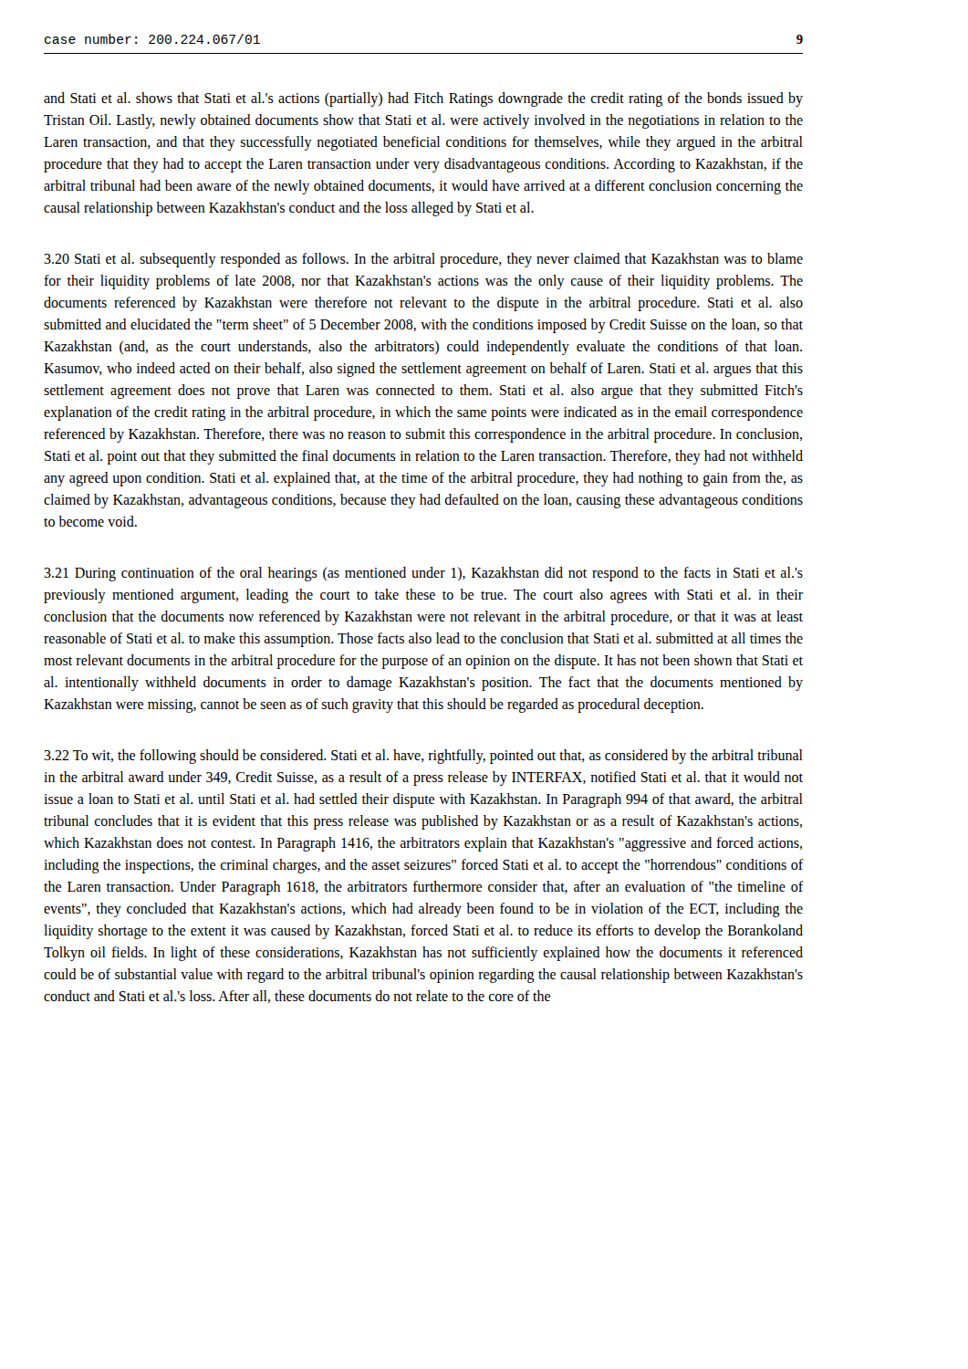case number: 200.224.067/01 9
and Stati et al. shows that Stati et al.'s actions (partially) had Fitch Ratings downgrade the credit rating of the bonds issued by Tristan Oil. Lastly, newly obtained documents show that Stati et al. were actively involved in the negotiations in relation to the Laren transaction, and that they successfully negotiated beneficial conditions for themselves, while they argued in the arbitral procedure that they had to accept the Laren transaction under very disadvantageous conditions. According to Kazakhstan, if the arbitral tribunal had been aware of the newly obtained documents, it would have arrived at a different conclusion concerning the causal relationship between Kazakhstan's conduct and the loss alleged by Stati et al.
3.20 Stati et al. subsequently responded as follows. In the arbitral procedure, they never claimed that Kazakhstan was to blame for their liquidity problems of late 2008, nor that Kazakhstan's actions was the only cause of their liquidity problems. The documents referenced by Kazakhstan were therefore not relevant to the dispute in the arbitral procedure. Stati et al. also submitted and elucidated the "term sheet" of 5 December 2008, with the conditions imposed by Credit Suisse on the loan, so that Kazakhstan (and, as the court understands, also the arbitrators) could independently evaluate the conditions of that loan. Kasumov, who indeed acted on their behalf, also signed the settlement agreement on behalf of Laren. Stati et al. argues that this settlement agreement does not prove that Laren was connected to them. Stati et al. also argue that they submitted Fitch's explanation of the credit rating in the arbitral procedure, in which the same points were indicated as in the email correspondence referenced by Kazakhstan. Therefore, there was no reason to submit this correspondence in the arbitral procedure. In conclusion, Stati et al. point out that they submitted the final documents in relation to the Laren transaction. Therefore, they had not withheld any agreed upon condition. Stati et al. explained that, at the time of the arbitral procedure, they had nothing to gain from the, as claimed by Kazakhstan, advantageous conditions, because they had defaulted on the loan, causing these advantageous conditions to become void.
3.21 During continuation of the oral hearings (as mentioned under 1), Kazakhstan did not respond to the facts in Stati et al.'s previously mentioned argument, leading the court to take these to be true. The court also agrees with Stati et al. in their conclusion that the documents now referenced by Kazakhstan were not relevant in the arbitral procedure, or that it was at least reasonable of Stati et al. to make this assumption. Those facts also lead to the conclusion that Stati et al. submitted at all times the most relevant documents in the arbitral procedure for the purpose of an opinion on the dispute. It has not been shown that Stati et al. intentionally withheld documents in order to damage Kazakhstan's position. The fact that the documents mentioned by Kazakhstan were missing, cannot be seen as of such gravity that this should be regarded as procedural deception.
3.22 To wit, the following should be considered. Stati et al. have, rightfully, pointed out that, as considered by the arbitral tribunal in the arbitral award under 349, Credit Suisse, as a result of a press release by INTERFAX, notified Stati et al. that it would not issue a loan to Stati et al. until Stati et al. had settled their dispute with Kazakhstan. In Paragraph 994 of that award, the arbitral tribunal concludes that it is evident that this press release was published by Kazakhstan or as a result of Kazakhstan's actions, which Kazakhstan does not contest. In Paragraph 1416, the arbitrators explain that Kazakhstan's "aggressive and forced actions, including the inspections, the criminal charges, and the asset seizures" forced Stati et al. to accept the "horrendous" conditions of the Laren transaction. Under Paragraph 1618, the arbitrators furthermore consider that, after an evaluation of "the timeline of events", they concluded that Kazakhstan's actions, which had already been found to be in violation of the ECT, including the liquidity shortage to the extent it was caused by Kazakhstan, forced Stati et al. to reduce its efforts to develop the Borankoland Tolkyn oil fields. In light of these considerations, Kazakhstan has not sufficiently explained how the documents it referenced could be of substantial value with regard to the arbitral tribunal's opinion regarding the causal relationship between Kazakhstan's conduct and Stati et al.'s loss. After all, these documents do not relate to the core of the